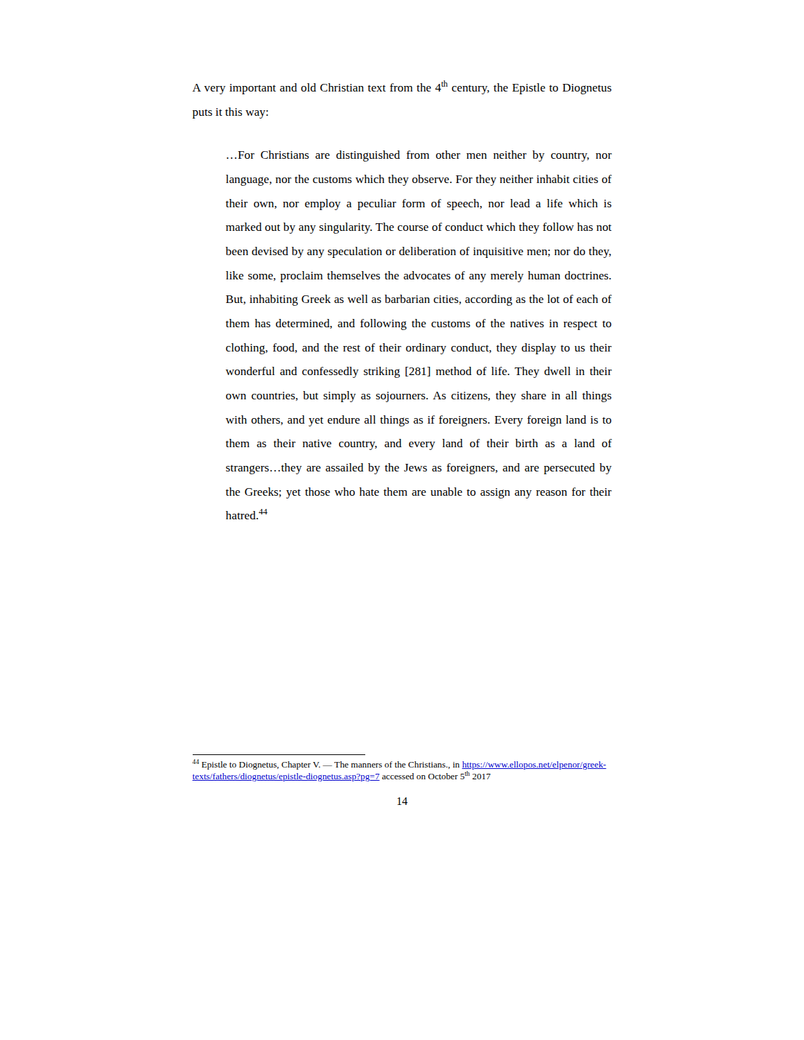A very important and old Christian text from the 4th century, the Epistle to Diognetus puts it this way:
…For Christians are distinguished from other men neither by country, nor language, nor the customs which they observe. For they neither inhabit cities of their own, nor employ a peculiar form of speech, nor lead a life which is marked out by any singularity. The course of conduct which they follow has not been devised by any speculation or deliberation of inquisitive men; nor do they, like some, proclaim themselves the advocates of any merely human doctrines. But, inhabiting Greek as well as barbarian cities, according as the lot of each of them has determined, and following the customs of the natives in respect to clothing, food, and the rest of their ordinary conduct, they display to us their wonderful and confessedly striking [281] method of life. They dwell in their own countries, but simply as sojourners. As citizens, they share in all things with others, and yet endure all things as if foreigners. Every foreign land is to them as their native country, and every land of their birth as a land of strangers…they are assailed by the Jews as foreigners, and are persecuted by the Greeks; yet those who hate them are unable to assign any reason for their hatred.44
44 Epistle to Diognetus, Chapter V. — The manners of the Christians., in https://www.ellopos.net/elpenor/greek-texts/fathers/diognetus/epistle-diognetus.asp?pg=7 accessed on October 5th 2017
14